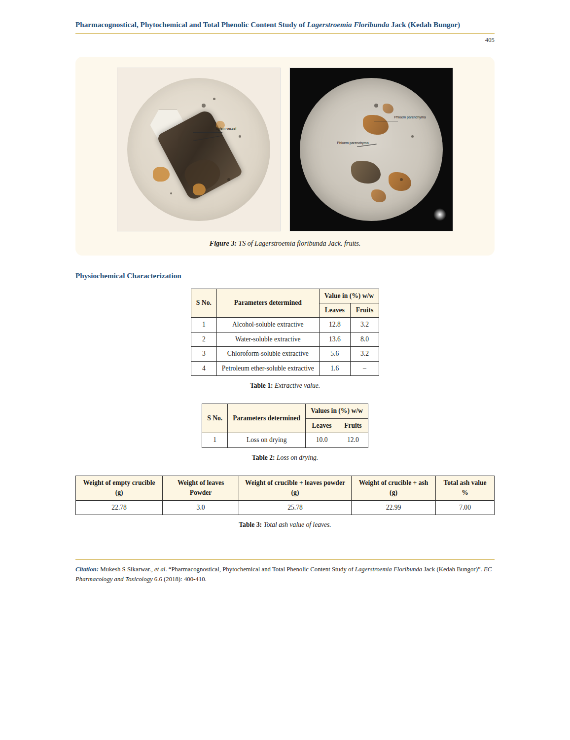Pharmacognostical, Phytochemical and Total Phenolic Content Study of Lagerstroemia Floribunda Jack (Kedah Bungor)
405
Xylem vessel
Phloem parenchyma
Phloem parenchyma
Figure 3: TS of Lagerstroemia floribunda Jack. fruits.
Physiochemical Characterization
| S No. | Parameters determined | Value in (%) w/w |
| --- | --- | --- |
| Leaves | Fruits |
| 1 | Alcohol-soluble extractive | 12.8 | 3.2 |
| 2 | Water-soluble extractive | 13.6 | 8.0 |
| 3 | Chloroform-soluble extractive | 5.6 | 3.2 |
| 4 | Petroleum ether-soluble extractive | 1.6 | – |
Table 1: Extractive value.
| S No. | Parameters determined | Values in (%) w/w |
| --- | --- | --- |
| Leaves | Fruits |
| 1 | Loss on drying | 10.0 | 12.0 |
Table 2: Loss on drying.
| Weight of empty crucible (g) | Weight of leaves Powder | Weight of crucible + leaves powder (g) | Weight of crucible + ash (g) | Total ash value % |
| --- | --- | --- | --- | --- |
| 22.78 | 3.0 | 25.78 | 22.99 | 7.00 |
Table 3: Total ash value of leaves.
Citation: Mukesh S Sikarwar., et al. “Pharmacognostical, Phytochemical and Total Phenolic Content Study of Lagerstroemia Floribunda Jack (Kedah Bungor)”. EC Pharmacology and Toxicology 6.6 (2018): 400-410.